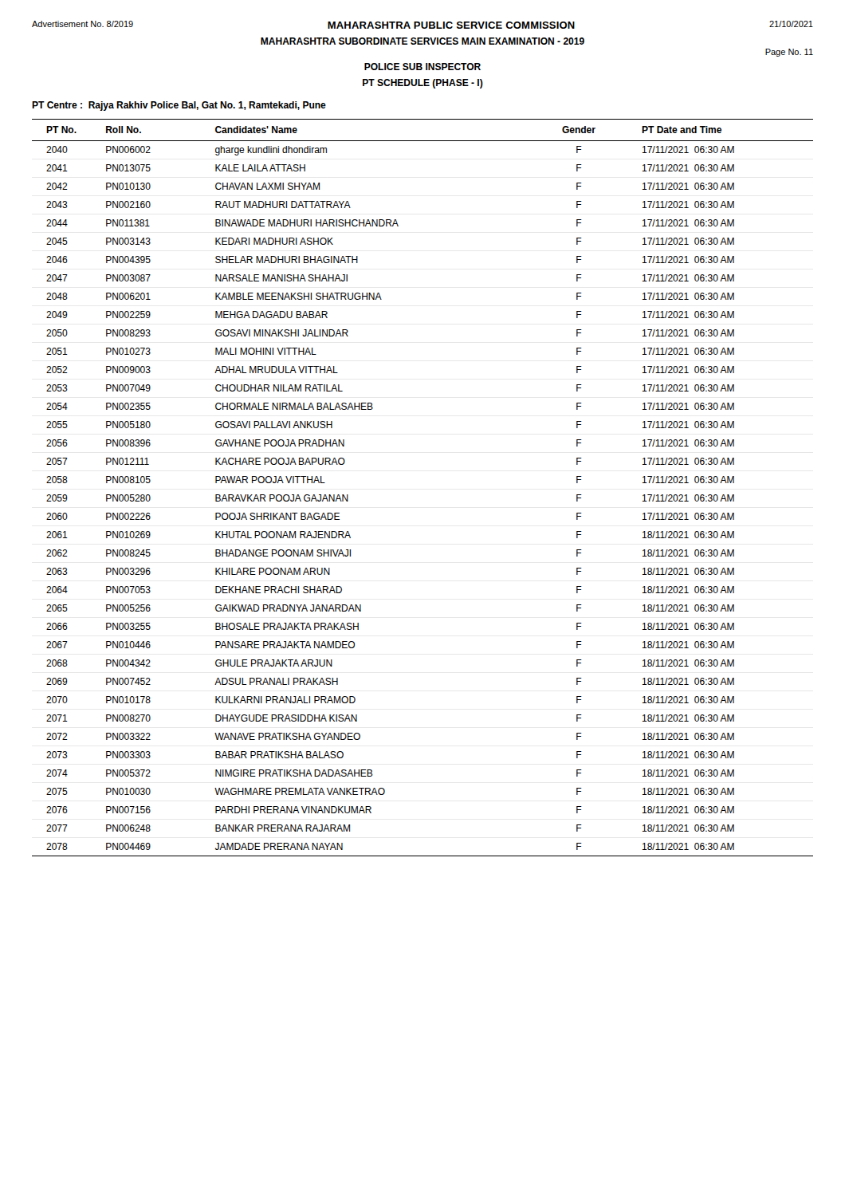Advertisement No. 8/2019
MAHARASHTRA PUBLIC SERVICE COMMISSION
21/10/2021
MAHARASHTRA SUBORDINATE SERVICES MAIN EXAMINATION - 2019
Page No. 11
POLICE SUB INSPECTOR
PT SCHEDULE (PHASE - I)
PT Centre : Rajya Rakhiv Police Bal, Gat No. 1, Ramtekadi, Pune
| PT No. | Roll No. | Candidates' Name | Gender | PT Date and Time |
| --- | --- | --- | --- | --- |
| 2040 | PN006002 | gharge kundlini dhondiram | F | 17/11/2021 06:30 AM |
| 2041 | PN013075 | KALE LAILA ATTASH | F | 17/11/2021 06:30 AM |
| 2042 | PN010130 | CHAVAN LAXMI SHYAM | F | 17/11/2021 06:30 AM |
| 2043 | PN002160 | RAUT MADHURI DATTATRAYA | F | 17/11/2021 06:30 AM |
| 2044 | PN011381 | BINAWADE MADHURI HARISHCHANDRA | F | 17/11/2021 06:30 AM |
| 2045 | PN003143 | KEDARI MADHURI ASHOK | F | 17/11/2021 06:30 AM |
| 2046 | PN004395 | SHELAR MADHURI BHAGINATH | F | 17/11/2021 06:30 AM |
| 2047 | PN003087 | NARSALE MANISHA SHAHAJI | F | 17/11/2021 06:30 AM |
| 2048 | PN006201 | KAMBLE MEENAKSHI SHATRUGHNA | F | 17/11/2021 06:30 AM |
| 2049 | PN002259 | MEHGA DAGADU BABAR | F | 17/11/2021 06:30 AM |
| 2050 | PN008293 | GOSAVI MINAKSHI JALINDAR | F | 17/11/2021 06:30 AM |
| 2051 | PN010273 | MALI MOHINI VITTHAL | F | 17/11/2021 06:30 AM |
| 2052 | PN009003 | ADHAL MRUDULA VITTHAL | F | 17/11/2021 06:30 AM |
| 2053 | PN007049 | CHOUDHAR NILAM RATILAL | F | 17/11/2021 06:30 AM |
| 2054 | PN002355 | CHORMALE NIRMALA BALASAHEB | F | 17/11/2021 06:30 AM |
| 2055 | PN005180 | GOSAVI PALLAVI ANKUSH | F | 17/11/2021 06:30 AM |
| 2056 | PN008396 | GAVHANE POOJA PRADHAN | F | 17/11/2021 06:30 AM |
| 2057 | PN012111 | KACHARE POOJA BAPURAO | F | 17/11/2021 06:30 AM |
| 2058 | PN008105 | PAWAR POOJA VITTHAL | F | 17/11/2021 06:30 AM |
| 2059 | PN005280 | BARAVKAR POOJA GAJANAN | F | 17/11/2021 06:30 AM |
| 2060 | PN002226 | POOJA SHRIKANT BAGADE | F | 17/11/2021 06:30 AM |
| 2061 | PN010269 | KHUTAL POONAM RAJENDRA | F | 18/11/2021 06:30 AM |
| 2062 | PN008245 | BHADANGE POONAM SHIVAJI | F | 18/11/2021 06:30 AM |
| 2063 | PN003296 | KHILARE POONAM ARUN | F | 18/11/2021 06:30 AM |
| 2064 | PN007053 | DEKHANE PRACHI SHARAD | F | 18/11/2021 06:30 AM |
| 2065 | PN005256 | GAIKWAD PRADNYA JANARDAN | F | 18/11/2021 06:30 AM |
| 2066 | PN003255 | BHOSALE PRAJAKTA PRAKASH | F | 18/11/2021 06:30 AM |
| 2067 | PN010446 | PANSARE PRAJAKTA NAMDEO | F | 18/11/2021 06:30 AM |
| 2068 | PN004342 | GHULE PRAJAKTA ARJUN | F | 18/11/2021 06:30 AM |
| 2069 | PN007452 | ADSUL PRANALI PRAKASH | F | 18/11/2021 06:30 AM |
| 2070 | PN010178 | KULKARNI PRANJALI PRAMOD | F | 18/11/2021 06:30 AM |
| 2071 | PN008270 | DHAYGUDE PRASIDDHA KISAN | F | 18/11/2021 06:30 AM |
| 2072 | PN003322 | WANAVE PRATIKSHA GYANDEO | F | 18/11/2021 06:30 AM |
| 2073 | PN003303 | BABAR PRATIKSHA BALASO | F | 18/11/2021 06:30 AM |
| 2074 | PN005372 | NIMGIRE PRATIKSHA DADASAHEB | F | 18/11/2021 06:30 AM |
| 2075 | PN010030 | WAGHMARE PREMLATA VANKETRAO | F | 18/11/2021 06:30 AM |
| 2076 | PN007156 | PARDHI PRERANA VINANDKUMAR | F | 18/11/2021 06:30 AM |
| 2077 | PN006248 | BANKAR PRERANA RAJARAM | F | 18/11/2021 06:30 AM |
| 2078 | PN004469 | JAMDADE PRERANA NAYAN | F | 18/11/2021 06:30 AM |